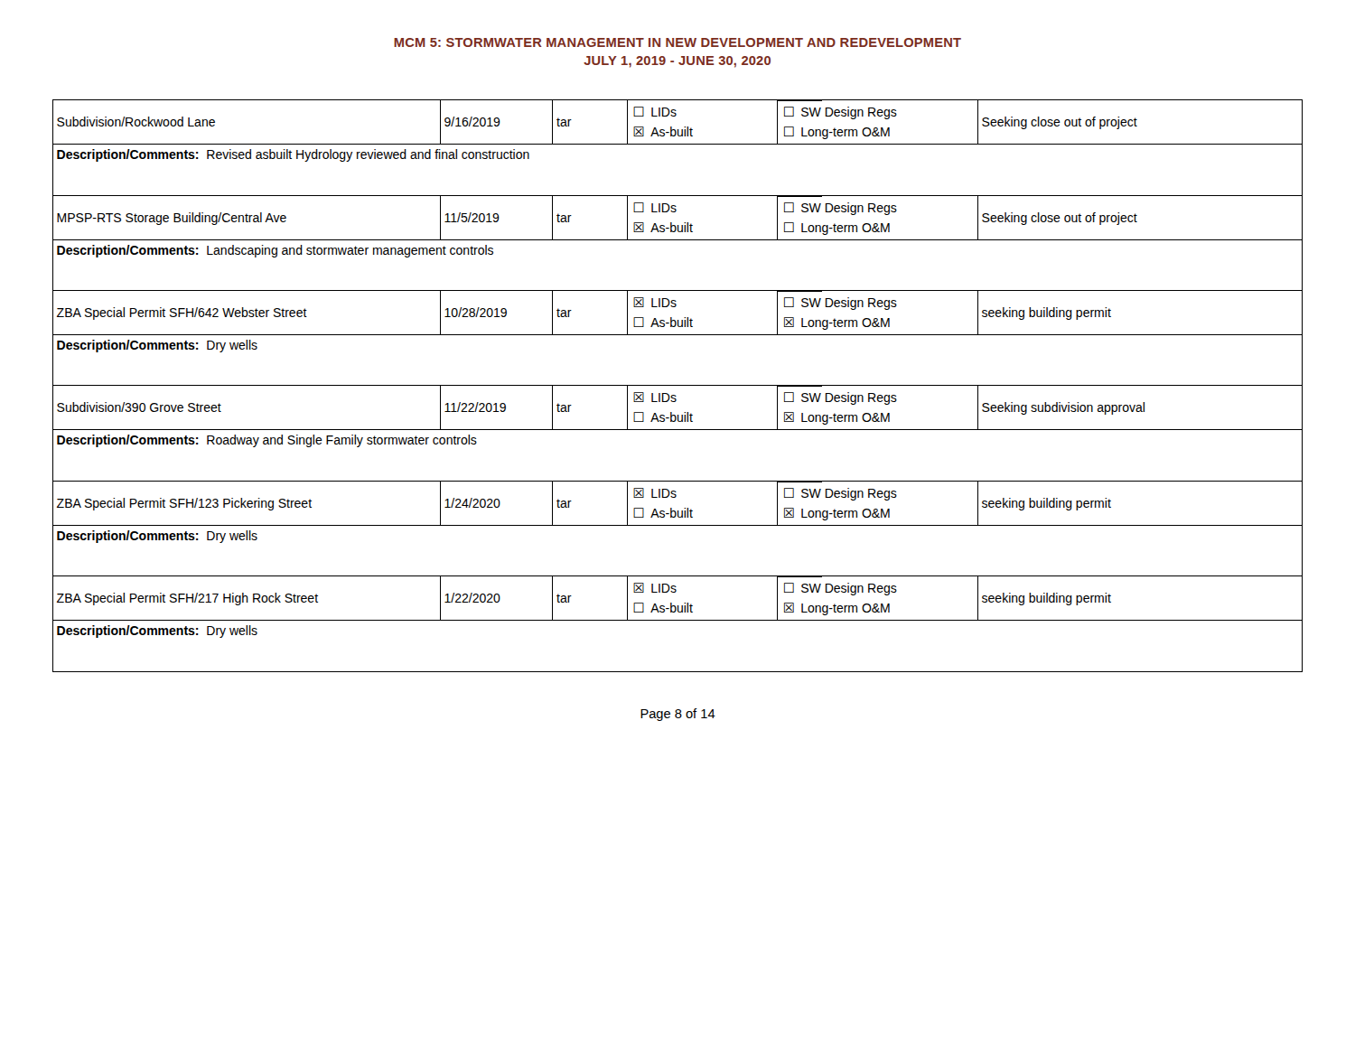MCM 5: STORMWATER MANAGEMENT IN NEW DEVELOPMENT AND REDEVELOPMENT
JULY 1, 2019 - JUNE 30, 2020
| Subdivision/Rockwood Lane | 9/16/2019 | tar | ☐ LIDs ☒ As-built | ☐ SW Design Regs ☐ Long-term O&M | Seeking close out of project |
| Description/Comments: Revised asbuilt Hydrology reviewed and final construction |
| MPSP-RTS Storage Building/Central Ave | 11/5/2019 | tar | ☐ LIDs ☒ As-built | ☐ SW Design Regs ☐ Long-term O&M | Seeking close out of project |
| Description/Comments: Landscaping and stormwater management controls |
| ZBA Special Permit SFH/642 Webster Street | 10/28/2019 | tar | ☒ LIDs ☐ As-built | ☐ SW Design Regs ☒ Long-term O&M | seeking building permit |
| Description/Comments: Dry wells |
| Subdivision/390 Grove Street | 11/22/2019 | tar | ☒ LIDs ☐ As-built | ☐ SW Design Regs ☒ Long-term O&M | Seeking subdivision approval |
| Description/Comments: Roadway and Single Family stormwater controls |
| ZBA Special Permit SFH/123 Pickering Street | 1/24/2020 | tar | ☒ LIDs ☐ As-built | ☐ SW Design Regs ☒ Long-term O&M | seeking building permit |
| Description/Comments: Dry wells |
| ZBA Special Permit SFH/217 High Rock Street | 1/22/2020 | tar | ☒ LIDs ☐ As-built | ☐ SW Design Regs ☒ Long-term O&M | seeking building permit |
| Description/Comments: Dry wells |
Page 8 of 14